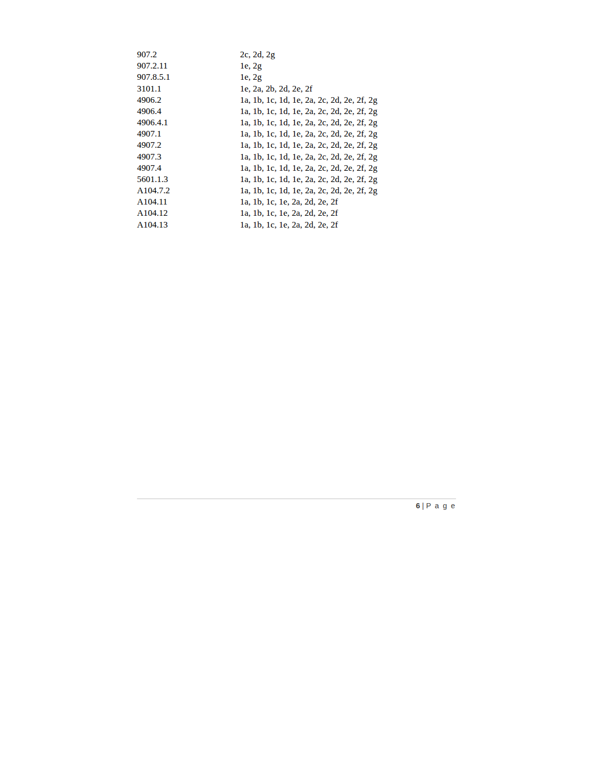| 907.2 | 2c, 2d, 2g |
| 907.2.11 | 1e, 2g |
| 907.8.5.1 | 1e, 2g |
| 3101.1 | 1e, 2a, 2b, 2d, 2e, 2f |
| 4906.2 | 1a, 1b, 1c, 1d, 1e, 2a, 2c, 2d, 2e, 2f, 2g |
| 4906.4 | 1a, 1b, 1c, 1d, 1e, 2a, 2c, 2d, 2e, 2f, 2g |
| 4906.4.1 | 1a, 1b, 1c, 1d, 1e, 2a, 2c, 2d, 2e, 2f, 2g |
| 4907.1 | 1a, 1b, 1c, 1d, 1e, 2a, 2c, 2d, 2e, 2f, 2g |
| 4907.2 | 1a, 1b, 1c, 1d, 1e, 2a, 2c, 2d, 2e, 2f, 2g |
| 4907.3 | 1a, 1b, 1c, 1d, 1e, 2a, 2c, 2d, 2e, 2f, 2g |
| 4907.4 | 1a, 1b, 1c, 1d, 1e, 2a, 2c, 2d, 2e, 2f, 2g |
| 5601.1.3 | 1a, 1b, 1c, 1d, 1e, 2a, 2c, 2d, 2e, 2f, 2g |
| A104.7.2 | 1a, 1b, 1c, 1d, 1e, 2a, 2c, 2d, 2e, 2f, 2g |
| A104.11 | 1a, 1b, 1c, 1e, 2a, 2d, 2e, 2f |
| A104.12 | 1a, 1b, 1c, 1e, 2a, 2d, 2e, 2f |
| A104.13 | 1a, 1b, 1c, 1e, 2a, 2d, 2e, 2f |
6 | P a g e